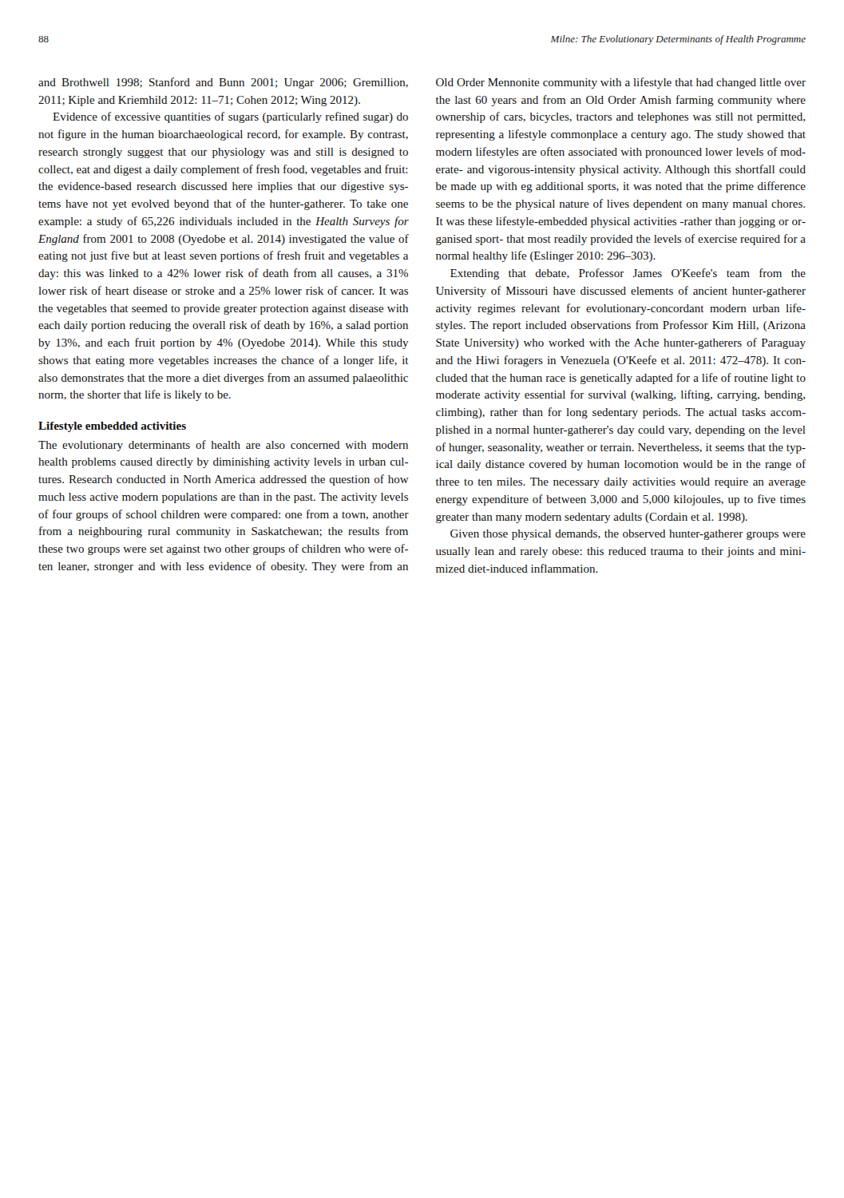88 Milne: The Evolutionary Determinants of Health Programme
and Brothwell 1998; Stanford and Bunn 2001; Ungar 2006; Gremillion, 2011; Kiple and Kriemhild 2012: 11–71; Cohen 2012; Wing 2012).
Evidence of excessive quantities of sugars (particularly refined sugar) do not figure in the human bioarchaeological record, for example. By contrast, research strongly suggest that our physiology was and still is designed to collect, eat and digest a daily complement of fresh food, vegetables and fruit: the evidence-based research discussed here implies that our digestive systems have not yet evolved beyond that of the hunter-gatherer. To take one example: a study of 65,226 individuals included in the Health Surveys for England from 2001 to 2008 (Oyedobe et al. 2014) investigated the value of eating not just five but at least seven portions of fresh fruit and vegetables a day: this was linked to a 42% lower risk of death from all causes, a 31% lower risk of heart disease or stroke and a 25% lower risk of cancer. It was the vegetables that seemed to provide greater protection against disease with each daily portion reducing the overall risk of death by 16%, a salad portion by 13%, and each fruit portion by 4% (Oyedobe 2014). While this study shows that eating more vegetables increases the chance of a longer life, it also demonstrates that the more a diet diverges from an assumed palaeolithic norm, the shorter that life is likely to be.
Lifestyle embedded activities
The evolutionary determinants of health are also concerned with modern health problems caused directly by diminishing activity levels in urban cultures. Research conducted in North America addressed the question of how much less active modern populations are than in the past. The activity levels of four groups of school children were compared: one from a town, another from a neighbouring rural community in Saskatchewan; the results from these two groups were set against two other groups of children who were often leaner, stronger and with less evidence of obesity. They were from an Old Order Mennonite community with a lifestyle that had changed little over the last 60 years and from an Old Order Amish farming community where ownership of cars, bicycles, tractors and telephones was still not permitted, representing a lifestyle commonplace a century ago. The study showed that modern lifestyles are often associated with pronounced lower levels of moderate- and vigorous-intensity physical activity. Although this shortfall could be made up with eg additional sports, it was noted that the prime difference seems to be the physical nature of lives dependent on many manual chores. It was these lifestyle-embedded physical activities -rather than jogging or organised sport- that most readily provided the levels of exercise required for a normal healthy life (Eslinger 2010: 296–303).
Extending that debate, Professor James O'Keefe's team from the University of Missouri have discussed elements of ancient hunter-gatherer activity regimes relevant for evolutionary-concordant modern urban lifestyles. The report included observations from Professor Kim Hill, (Arizona State University) who worked with the Ache hunter-gatherers of Paraguay and the Hiwi foragers in Venezuela (O'Keefe et al. 2011: 472–478). It concluded that the human race is genetically adapted for a life of routine light to moderate activity essential for survival (walking, lifting, carrying, bending, climbing), rather than for long sedentary periods. The actual tasks accomplished in a normal hunter-gatherer's day could vary, depending on the level of hunger, seasonality, weather or terrain. Nevertheless, it seems that the typical daily distance covered by human locomotion would be in the range of three to ten miles. The necessary daily activities would require an average energy expenditure of between 3,000 and 5,000 kilojoules, up to five times greater than many modern sedentary adults (Cordain et al. 1998).
Given those physical demands, the observed hunter-gatherer groups were usually lean and rarely obese: this reduced trauma to their joints and minimized diet-induced inflammation.